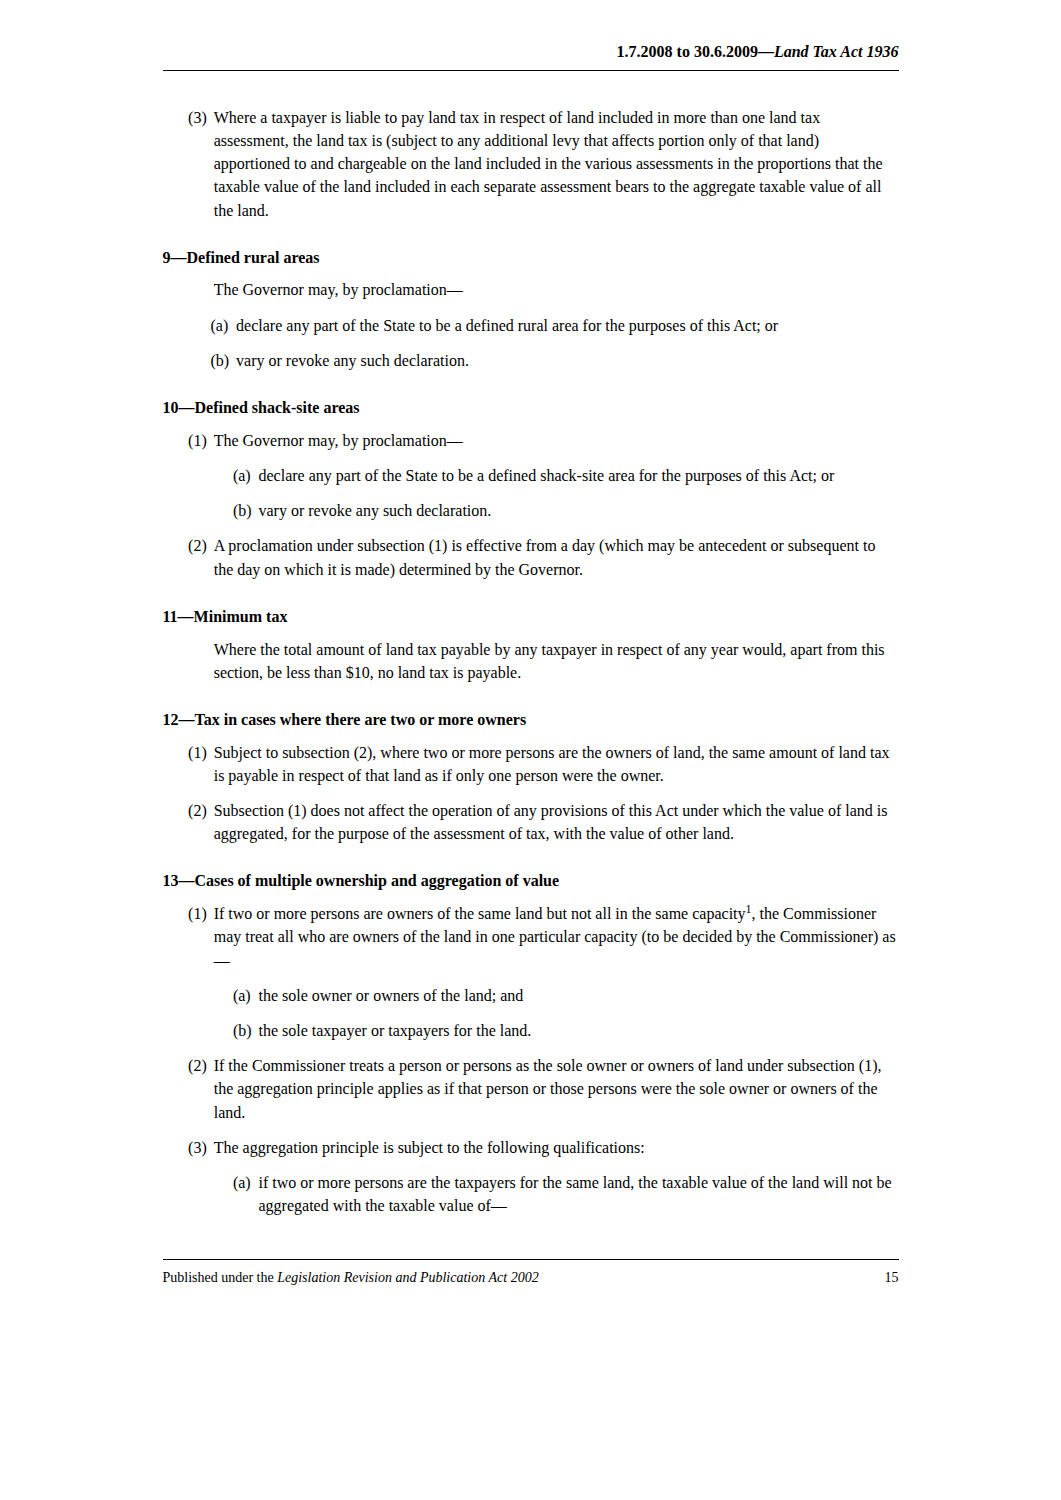1.7.2008 to 30.6.2009—Land Tax Act 1936
(3)
Where a taxpayer is liable to pay land tax in respect of land included in more than one land tax assessment, the land tax is (subject to any additional levy that affects portion only of that land) apportioned to and chargeable on the land included in the various assessments in the proportions that the taxable value of the land included in each separate assessment bears to the aggregate taxable value of all the land.
9—Defined rural areas
The Governor may, by proclamation—
(a)
declare any part of the State to be a defined rural area for the purposes of this Act; or
(b)
vary or revoke any such declaration.
10—Defined shack-site areas
(1)
The Governor may, by proclamation—
(a)
declare any part of the State to be a defined shack-site area for the purposes of this Act; or
(b)
vary or revoke any such declaration.
(2)
A proclamation under subsection (1) is effective from a day (which may be antecedent or subsequent to the day on which it is made) determined by the Governor.
11—Minimum tax
Where the total amount of land tax payable by any taxpayer in respect of any year would, apart from this section, be less than $10, no land tax is payable.
12—Tax in cases where there are two or more owners
(1)
Subject to subsection (2), where two or more persons are the owners of land, the same amount of land tax is payable in respect of that land as if only one person were the owner.
(2)
Subsection (1) does not affect the operation of any provisions of this Act under which the value of land is aggregated, for the purpose of the assessment of tax, with the value of other land.
13—Cases of multiple ownership and aggregation of value
(1)
If two or more persons are owners of the same land but not all in the same capacity1, the Commissioner may treat all who are owners of the land in one particular capacity (to be decided by the Commissioner) as—
(a)
the sole owner or owners of the land; and
(b)
the sole taxpayer or taxpayers for the land.
(2)
If the Commissioner treats a person or persons as the sole owner or owners of land under subsection (1), the aggregation principle applies as if that person or those persons were the sole owner or owners of the land.
(3)
The aggregation principle is subject to the following qualifications:
(a)
if two or more persons are the taxpayers for the same land, the taxable value of the land will not be aggregated with the taxable value of—
Published under the Legislation Revision and Publication Act 2002 15